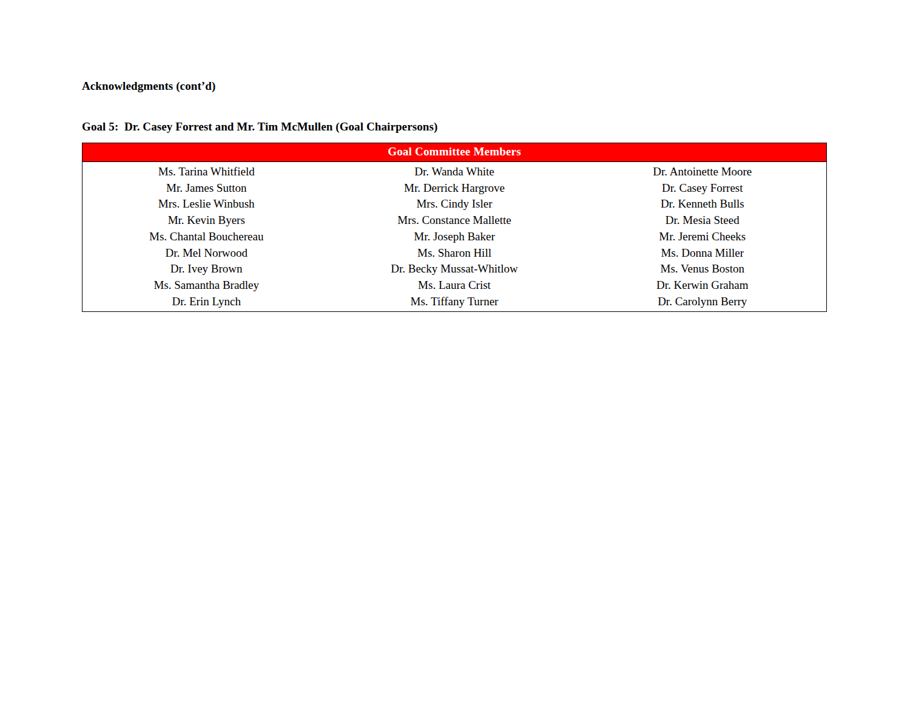Acknowledgments (cont’d)
Goal 5: Dr. Casey Forrest and Mr. Tim McMullen (Goal Chairpersons)
Goal Committee Members
| Ms. Tarina Whitfield | Dr. Wanda White | Dr. Antoinette Moore |
| Mr. James Sutton | Mr. Derrick Hargrove | Dr. Casey Forrest |
| Mrs. Leslie Winbush | Mrs. Cindy Isler | Dr. Kenneth Bulls |
| Mr. Kevin Byers | Mrs. Constance Mallette | Dr. Mesia Steed |
| Ms. Chantal Bouchereau | Mr. Joseph Baker | Mr. Jeremi Cheeks |
| Dr. Mel Norwood | Ms. Sharon Hill | Ms. Donna Miller |
| Dr. Ivey Brown | Dr. Becky Mussat-Whitlow | Ms. Venus Boston |
| Ms. Samantha Bradley | Ms. Laura Crist | Dr. Kerwin Graham |
| Dr. Erin Lynch | Ms. Tiffany Turner | Dr. Carolynn Berry |